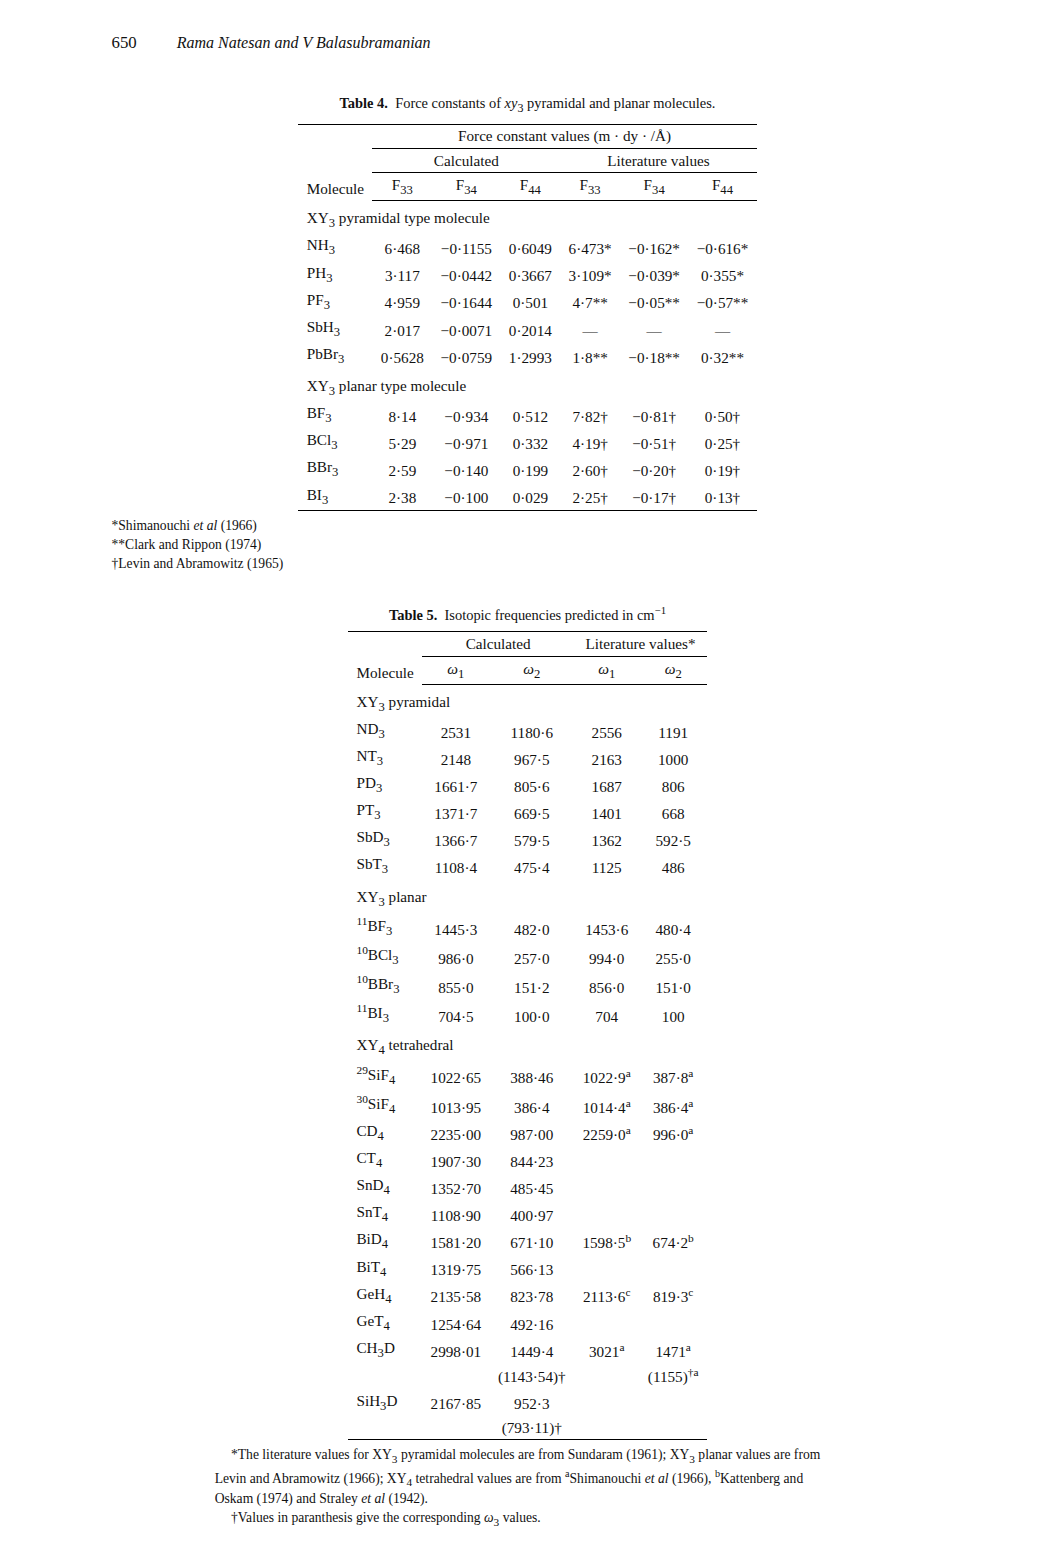650 Rama Natesan and V Balasubramanian
Table 4. Force constants of xy 3 pyramidal and planar molecules.
| Molecule | Force constant values (m · dy · /Å) |
| --- | --- |
| Calculated | Literature values |
| F 33 | F 34 | F 44 | F 33 | F 34 | F 44 |
| XY 3 pyramidal type molecule |
| NH 3 | 6·468 | −0·1155 | 0·6049 | 6·473* | −0·162* | −0·616* |
| PH 3 | 3·117 | −0·0442 | 0·3667 | 3·109* | −0·039* | 0·355* |
| PF 3 | 4·959 | −0·1644 | 0·501 | 4·7** | −0·05** | −0·57** |
| SbH 3 | 2·017 | −0·0071 | 0·2014 | — | — | — |
| PbBr 3 | 0·5628 | −0·0759 | 1·2993 | 1·8** | −0·18** | 0·32** |
| XY 3 planar type molecule |
| BF 3 | 8·14 | −0·934 | 0·512 | 7·82† | −0·81† | 0·50† |
| BCl 3 | 5·29 | −0·971 | 0·332 | 4·19† | −0·51† | 0·25† |
| BBr 3 | 2·59 | −0·140 | 0·199 | 2·60† | −0·20† | 0·19† |
| BI 3 | 2·38 | −0·100 | 0·029 | 2·25† | −0·17† | 0·13† |
*Shimanouchi et al (1966)
**Clark and Rippon (1974)
†Levin and Abramowitz (1965)
Table 5. Isotopic frequencies predicted in cm −1
| Molecule | Calculated | Literature values* |
| --- | --- | --- |
| ω 1 | ω 2 | ω 1 | ω 2 |
| XY 3 pyramidal |
| ND 3 | 2531 | 1180·6 | 2556 | 1191 |
| NT 3 | 2148 | 967·5 | 2163 | 1000 |
| PD 3 | 1661·7 | 805·6 | 1687 | 806 |
| PT 3 | 1371·7 | 669·5 | 1401 | 668 |
| SbD 3 | 1366·7 | 579·5 | 1362 | 592·5 |
| SbT 3 | 1108·4 | 475·4 | 1125 | 486 |
| XY 3 planar |
| 11 BF 3 | 1445·3 | 482·0 | 1453·6 | 480·4 |
| 10 BCl 3 | 986·0 | 257·0 | 994·0 | 255·0 |
| 10 BBr 3 | 855·0 | 151·2 | 856·0 | 151·0 |
| 11 BI 3 | 704·5 | 100·0 | 704 | 100 |
| XY 4 tetrahedral |
| 29 SiF 4 | 1022·65 | 388·46 | 1022·9 a | 387·8 a |
| 30 SiF 4 | 1013·95 | 386·4 | 1014·4 a | 386·4 a |
| CD 4 | 2235·00 | 987·00 | 2259·0 a | 996·0 a |
| CT 4 | 1907·30 | 844·23 | | |
| SnD 4 | 1352·70 | 485·45 | | |
| SnT 4 | 1108·90 | 400·97 | | |
| BiD 4 | 1581·20 | 671·10 | 1598·5 b | 674·2 b |
| BiT 4 | 1319·75 | 566·13 | | |
| GeH 4 | 2135·58 | 823·78 | 2113·6 c | 819·3 c |
| GeT 4 | 1254·64 | 492·16 | | |
| CH 3 D | 2998·01 | 1449·4 | 3021 a | 1471 a |
| | | (1143·54)† | | (1155) †a |
| SiH 3 D | 2167·85 | 952·3 | | |
| | | (793·11)† | | |
*The literature values for XY3 pyramidal molecules are from Sundaram (1961); XY3 planar values are from Levin and Abramowitz (1966); XY4 tetrahedral values are from aShimanouchi et al (1966), bKattenberg and Oskam (1974) and Straley et al (1942).
†Values in paranthesis give the corresponding ω3 values.